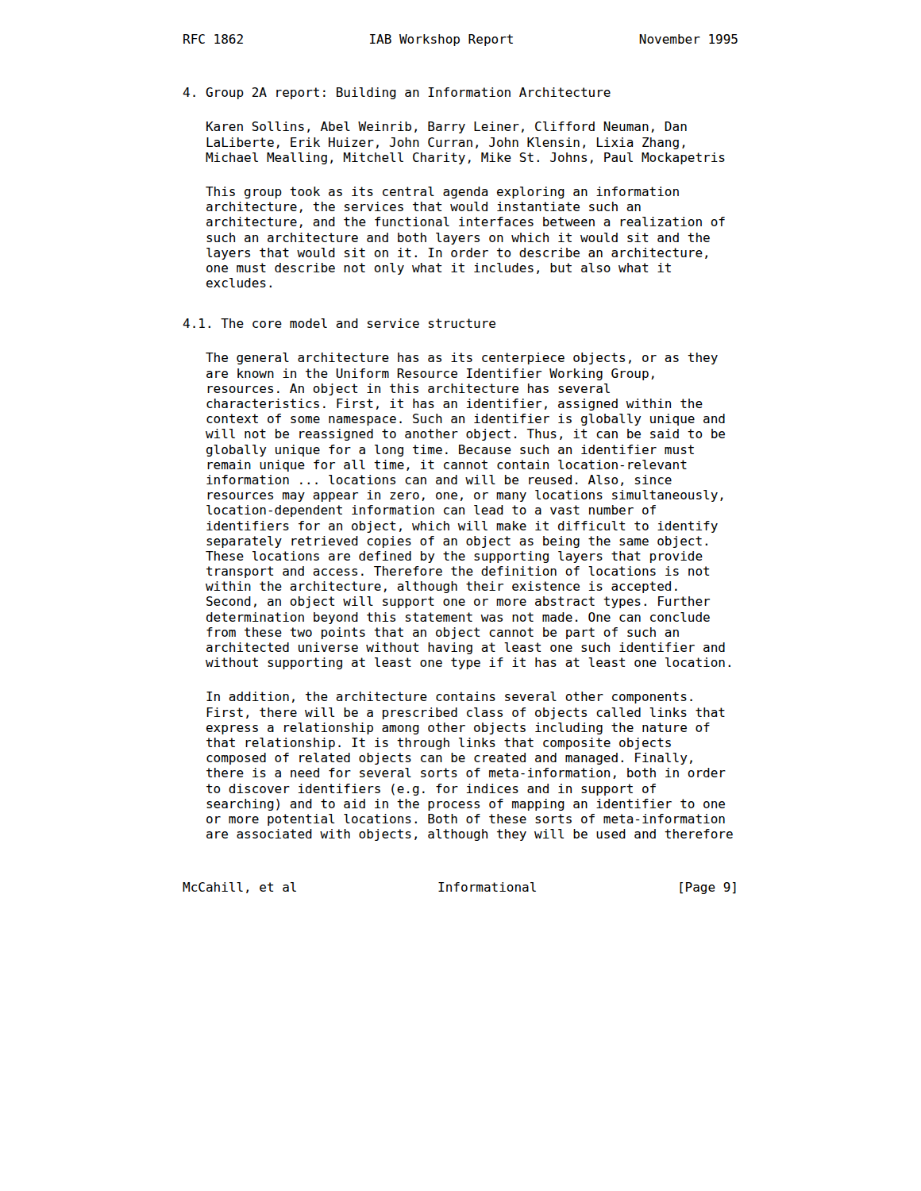RFC 1862 IAB Workshop Report November 1995
4. Group 2A report: Building an Information Architecture
Karen Sollins, Abel Weinrib, Barry Leiner, Clifford Neuman, Dan
LaLiberte, Erik Huizer, John Curran, John Klensin, Lixia Zhang,
Michael Mealling, Mitchell Charity, Mike St. Johns, Paul Mockapetris
This group took as its central agenda exploring an information architecture, the services that would instantiate such an architecture, and the functional interfaces between a realization of such an architecture and both layers on which it would sit and the layers that would sit on it. In order to describe an architecture, one must describe not only what it includes, but also what it excludes.
4.1. The core model and service structure
The general architecture has as its centerpiece objects, or as they are known in the Uniform Resource Identifier Working Group, resources. An object in this architecture has several characteristics. First, it has an identifier, assigned within the context of some namespace. Such an identifier is globally unique and will not be reassigned to another object. Thus, it can be said to be globally unique for a long time. Because such an identifier must remain unique for all time, it cannot contain location-relevant information ... locations can and will be reused. Also, since resources may appear in zero, one, or many locations simultaneously, location-dependent information can lead to a vast number of identifiers for an object, which will make it difficult to identify separately retrieved copies of an object as being the same object. These locations are defined by the supporting layers that provide transport and access. Therefore the definition of locations is not within the architecture, although their existence is accepted. Second, an object will support one or more abstract types. Further determination beyond this statement was not made. One can conclude from these two points that an object cannot be part of such an architected universe without having at least one such identifier and without supporting at least one type if it has at least one location.
In addition, the architecture contains several other components. First, there will be a prescribed class of objects called links that express a relationship among other objects including the nature of that relationship. It is through links that composite objects composed of related objects can be created and managed. Finally, there is a need for several sorts of meta-information, both in order to discover identifiers (e.g. for indices and in support of searching) and to aid in the process of mapping an identifier to one or more potential locations. Both of these sorts of meta-information are associated with objects, although they will be used and therefore
McCahill, et al Informational [Page 9]